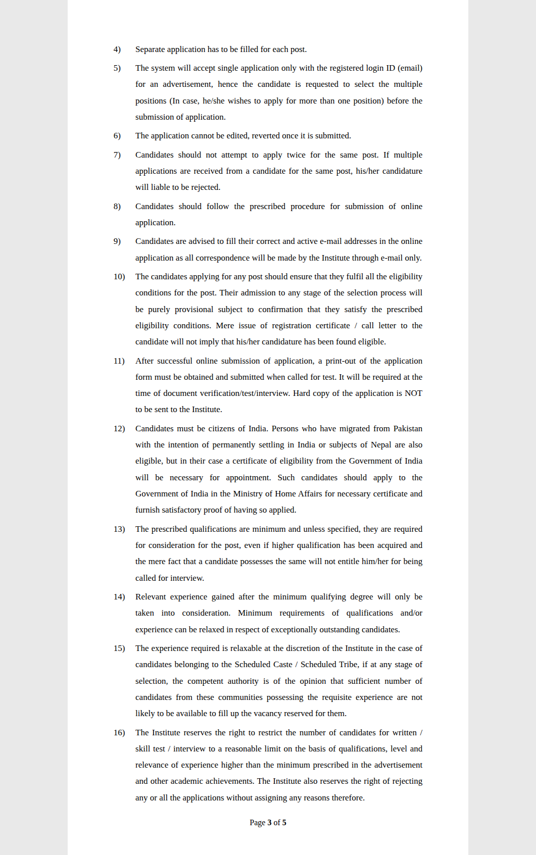4) Separate application has to be filled for each post.
5) The system will accept single application only with the registered login ID (email) for an advertisement, hence the candidate is requested to select the multiple positions (In case, he/she wishes to apply for more than one position) before the submission of application.
6) The application cannot be edited, reverted once it is submitted.
7) Candidates should not attempt to apply twice for the same post. If multiple applications are received from a candidate for the same post, his/her candidature will liable to be rejected.
8) Candidates should follow the prescribed procedure for submission of online application.
9) Candidates are advised to fill their correct and active e-mail addresses in the online application as all correspondence will be made by the Institute through e-mail only.
10) The candidates applying for any post should ensure that they fulfil all the eligibility conditions for the post. Their admission to any stage of the selection process will be purely provisional subject to confirmation that they satisfy the prescribed eligibility conditions. Mere issue of registration certificate / call letter to the candidate will not imply that his/her candidature has been found eligible.
11) After successful online submission of application, a print-out of the application form must be obtained and submitted when called for test. It will be required at the time of document verification/test/interview. Hard copy of the application is NOT to be sent to the Institute.
12) Candidates must be citizens of India. Persons who have migrated from Pakistan with the intention of permanently settling in India or subjects of Nepal are also eligible, but in their case a certificate of eligibility from the Government of India will be necessary for appointment. Such candidates should apply to the Government of India in the Ministry of Home Affairs for necessary certificate and furnish satisfactory proof of having so applied.
13) The prescribed qualifications are minimum and unless specified, they are required for consideration for the post, even if higher qualification has been acquired and the mere fact that a candidate possesses the same will not entitle him/her for being called for interview.
14) Relevant experience gained after the minimum qualifying degree will only be taken into consideration. Minimum requirements of qualifications and/or experience can be relaxed in respect of exceptionally outstanding candidates.
15) The experience required is relaxable at the discretion of the Institute in the case of candidates belonging to the Scheduled Caste / Scheduled Tribe, if at any stage of selection, the competent authority is of the opinion that sufficient number of candidates from these communities possessing the requisite experience are not likely to be available to fill up the vacancy reserved for them.
16) The Institute reserves the right to restrict the number of candidates for written / skill test / interview to a reasonable limit on the basis of qualifications, level and relevance of experience higher than the minimum prescribed in the advertisement and other academic achievements. The Institute also reserves the right of rejecting any or all the applications without assigning any reasons therefore.
Page 3 of 5